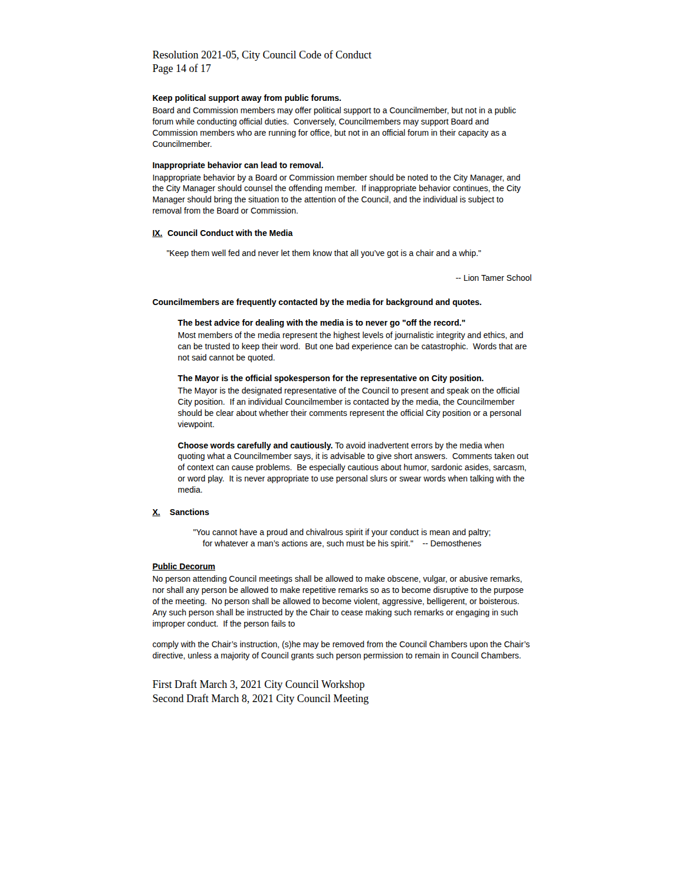Resolution 2021-05, City Council Code of Conduct
Page 14 of 17
Keep political support away from public forums.
Board and Commission members may offer political support to a Councilmember, but not in a public forum while conducting official duties. Conversely, Councilmembers may support Board and Commission members who are running for office, but not in an official forum in their capacity as a Councilmember.
Inappropriate behavior can lead to removal.
Inappropriate behavior by a Board or Commission member should be noted to the City Manager, and the City Manager should counsel the offending member. If inappropriate behavior continues, the City Manager should bring the situation to the attention of the Council, and the individual is subject to removal from the Board or Commission.
IX. Council Conduct with the Media
"Keep them well fed and never let them know that all you’ve got is a chair and a whip."
-- Lion Tamer School
Councilmembers are frequently contacted by the media for background and quotes.
The best advice for dealing with the media is to never go "off the record."
Most members of the media represent the highest levels of journalistic integrity and ethics, and can be trusted to keep their word. But one bad experience can be catastrophic. Words that are not said cannot be quoted.
The Mayor is the official spokesperson for the representative on City position.
The Mayor is the designated representative of the Council to present and speak on the official City position. If an individual Councilmember is contacted by the media, the Councilmember should be clear about whether their comments represent the official City position or a personal viewpoint.
Choose words carefully and cautiously. To avoid inadvertent errors by the media when quoting what a Councilmember says, it is advisable to give short answers. Comments taken out of context can cause problems. Be especially cautious about humor, sardonic asides, sarcasm, or word play. It is never appropriate to use personal slurs or swear words when talking with the media.
X. Sanctions
"You cannot have a proud and chivalrous spirit if your conduct is mean and paltry; for whatever a man’s actions are, such must be his spirit." -- Demosthenes
Public Decorum
No person attending Council meetings shall be allowed to make obscene, vulgar, or abusive remarks, nor shall any person be allowed to make repetitive remarks so as to become disruptive to the purpose of the meeting. No person shall be allowed to become violent, aggressive, belligerent, or boisterous. Any such person shall be instructed by the Chair to cease making such remarks or engaging in such improper conduct. If the person fails to
comply with the Chair’s instruction, (s)he may be removed from the Council Chambers upon the Chair’s directive, unless a majority of Council grants such person permission to remain in Council Chambers.
First Draft March 3, 2021 City Council Workshop
Second Draft March 8, 2021 City Council Meeting